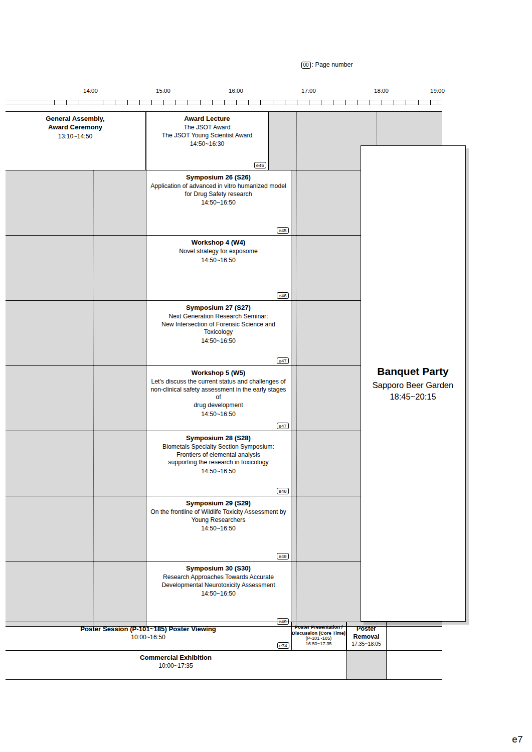00: Page number
14:00 15:00 16:00 17:00 18:00 19:00
General Assembly,
Award Ceremony
13:10~14:50
Award Lecture
The JSOT Award
The JSOT Young Scientist Award
14:50~16:30
e45
Symposium 26 (S26)
Application of advanced in vitro humanized model
for Drug Safety research
14:50~16:50
e45
Workshop 4 (W4)
Novel strategy for exposome
14:50~16:50
e46
Symposium 27 (S27)
Next Generation Research Seminar:
New Intersection of Forensic Science and Toxicology
14:50~16:50
e47
Workshop 5 (W5)
Let's discuss the current status and challenges of
non-clinical safety assessment in the early stages of
drug development
14:50~16:50
e47
Symposium 28 (S28)
Biometals Specialty Section Symposium:
Frontiers of elemental analysis
supporting the research in toxicology
14:50~16:50
e48
Symposium 29 (S29)
On the frontline of Wildlife Toxicity Assessment by
Young Researchers
14:50~16:50
e48
Symposium 30 (S30)
Research Approaches Towards Accurate
Developmental Neurotoxicity Assessment
14:50~16:50
e49
Banquet Party
Sapporo Beer Garden
18:45~20:15
Poster Session (P-101~185) Poster Viewing
10:00~16:50
e74
Poster Presentation /
Discussion (Core Time)
(P-101~185)
16:50~17:35
Poster
Removal
17:35~18:05
Commercial Exhibition
10:00~17:35
e7